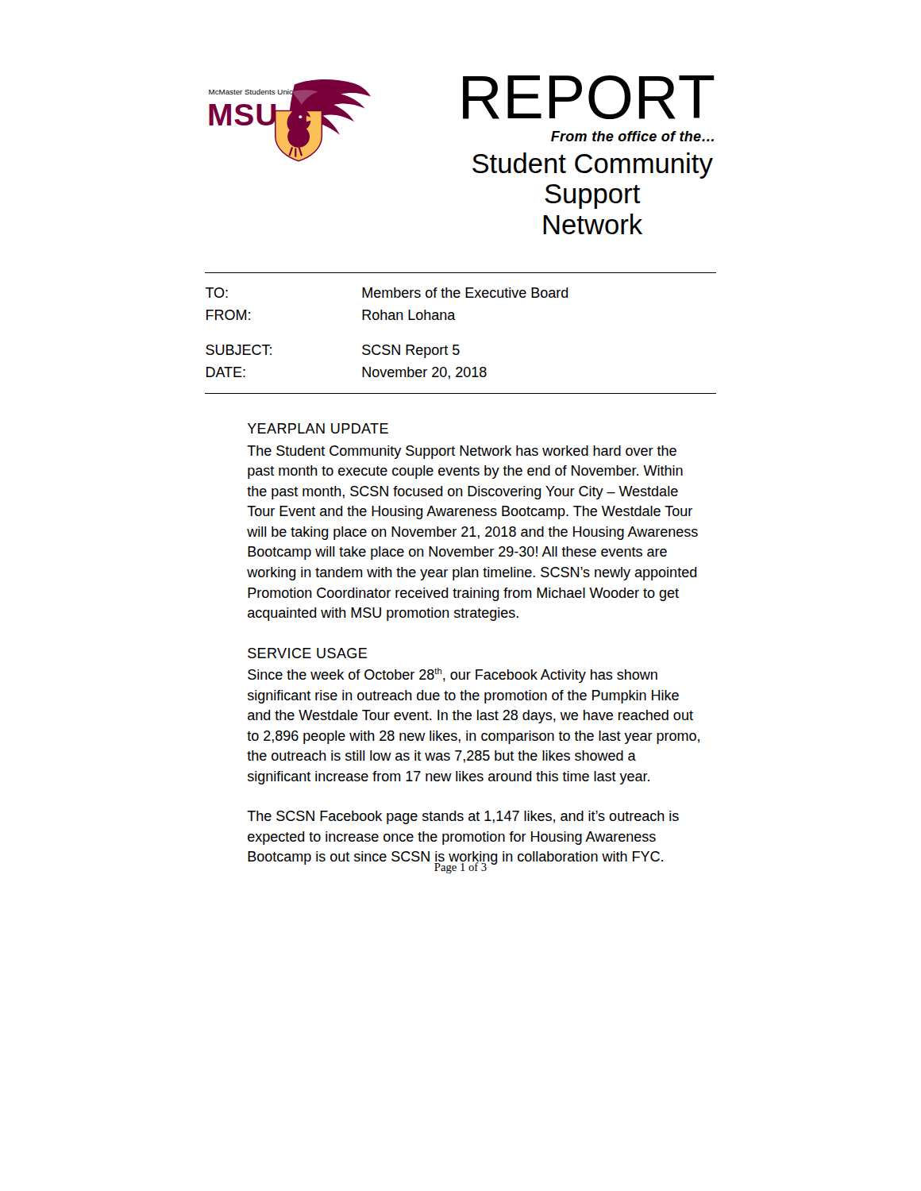McMaster Students Union MSU
REPORT
From the office of the…
Student Community Support
Network
| TO: | Members of the Executive Board |
| FROM: | Rohan Lohana |
| SUBJECT: | SCSN Report 5 |
| DATE: | November 20, 2018 |
YEARPLAN UPDATE
The Student Community Support Network has worked hard over the past month to execute couple events by the end of November. Within the past month, SCSN focused on Discovering Your City – Westdale Tour Event and the Housing Awareness Bootcamp. The Westdale Tour will be taking place on November 21, 2018 and the Housing Awareness Bootcamp will take place on November 29-30! All these events are working in tandem with the year plan timeline. SCSN’s newly appointed Promotion Coordinator received training from Michael Wooder to get acquainted with MSU promotion strategies.
SERVICE USAGE
Since the week of October 28th, our Facebook Activity has shown significant rise in outreach due to the promotion of the Pumpkin Hike and the Westdale Tour event. In the last 28 days, we have reached out to 2,896 people with 28 new likes, in comparison to the last year promo, the outreach is still low as it was 7,285 but the likes showed a significant increase from 17 new likes around this time last year.
The SCSN Facebook page stands at 1,147 likes, and it’s outreach is expected to increase once the promotion for Housing Awareness Bootcamp is out since SCSN is working in collaboration with FYC.
Page 1 of 3